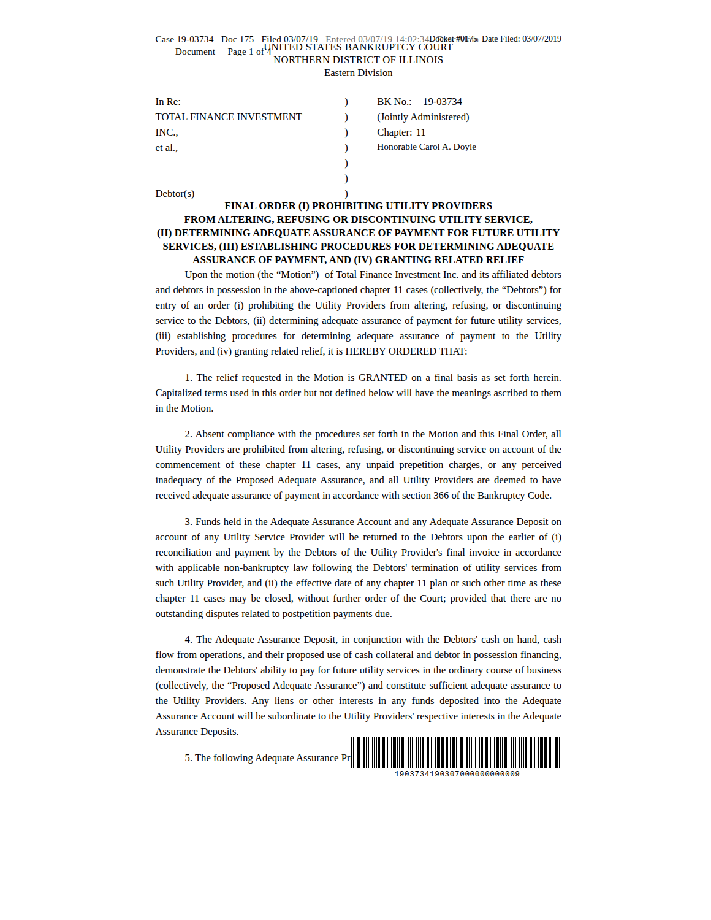Case 19-03734 Doc 175 Filed 03/07/19 Entered 03/07/19 14:02:34 Desc Main Document Page 1 of 4
Docket #0175 Date Filed: 03/07/2019
UNITED STATES BANKRUPTCY COURT
NORTHERN DISTRICT OF ILLINOIS
Eastern Division
| In Re: TOTAL FINANCE INVESTMENT INC., et al., | ) ) ) ) ) ) | BK No.: 19-03734 (Jointly Administered) Chapter: 11 Honorable Carol A. Doyle |
| Debtor(s) | ) | |
Final Order (I) Prohibiting Utility Providers
from Altering, Refusing or Discontinuing Utility Service,
(II) Determining Adequate Assurance of Payment for Future Utility
Services, (III) Establishing Procedures for Determining Adequate
Assurance of Payment, and (IV) Granting Related Relief
Upon the motion (the “Motion”) of Total Finance Investment Inc. and its affiliated debtors and debtors in possession in the above-captioned chapter 11 cases (collectively, the “Debtors”) for entry of an order (i) prohibiting the Utility Providers from altering, refusing, or discontinuing service to the Debtors, (ii) determining adequate assurance of payment for future utility services, (iii) establishing procedures for determining adequate assurance of payment to the Utility Providers, and (iv) granting related relief, it is HEREBY ORDERED THAT:
1. The relief requested in the Motion is GRANTED on a final basis as set forth herein. Capitalized terms used in this order but not defined below will have the meanings ascribed to them in the Motion.
2. Absent compliance with the procedures set forth in the Motion and this Final Order, all Utility Providers are prohibited from altering, refusing, or discontinuing service on account of the commencement of these chapter 11 cases, any unpaid prepetition charges, or any perceived inadequacy of the Proposed Adequate Assurance, and all Utility Providers are deemed to have received adequate assurance of payment in accordance with section 366 of the Bankruptcy Code.
3. Funds held in the Adequate Assurance Account and any Adequate Assurance Deposit on account of any Utility Service Provider will be returned to the Debtors upon the earlier of (i) reconciliation and payment by the Debtors of the Utility Provider's final invoice in accordance with applicable non-bankruptcy law following the Debtors' termination of utility services from such Utility Provider, and (ii) the effective date of any chapter 11 plan or such other time as these chapter 11 cases may be closed, without further order of the Court; provided that there are no outstanding disputes related to postpetition payments due.
4. The Adequate Assurance Deposit, in conjunction with the Debtors' cash on hand, cash flow from operations, and their proposed use of cash collateral and debtor in possession financing, demonstrate the Debtors' ability to pay for future utility services in the ordinary course of business (collectively, the “Proposed Adequate Assurance”) and constitute sufficient adequate assurance to the Utility Providers. Any liens or other interests in any funds deposited into the Adequate Assurance Account will be subordinate to the Utility Providers' respective interests in the Adequate Assurance Deposits.
5. The following Adequate Assurance Procedures are hereby approved in their entirety:
1903734190307000000000009